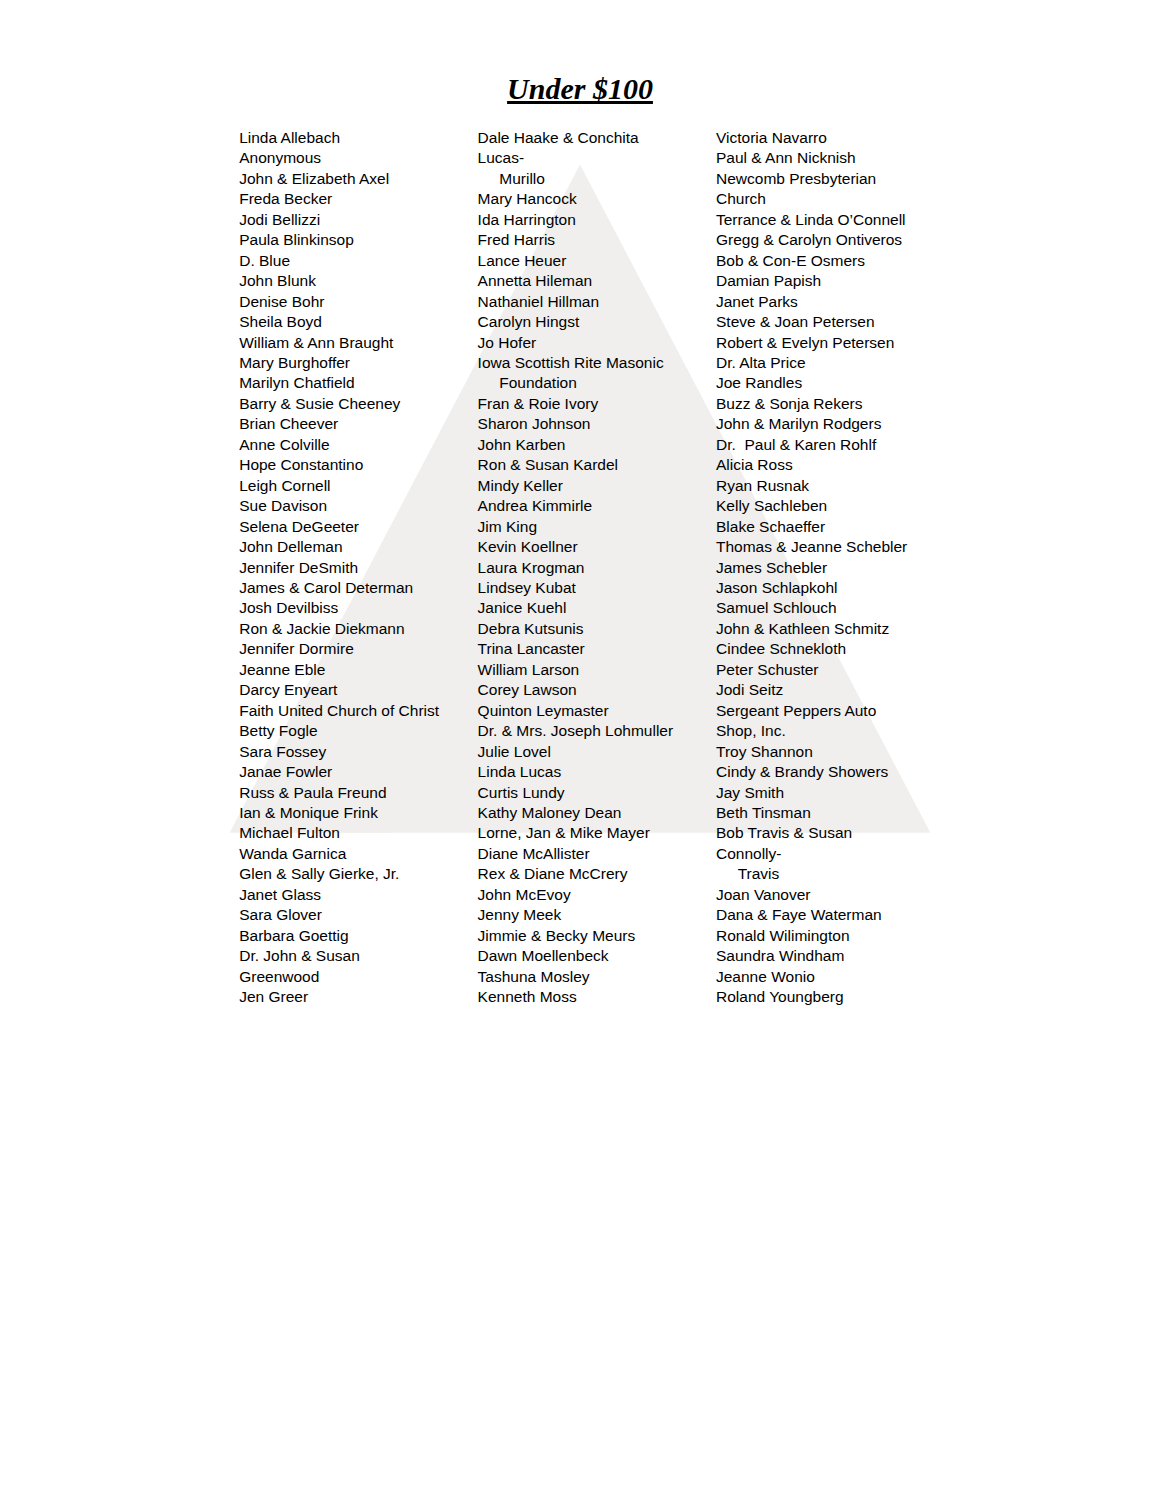Under $100
Linda Allebach
Anonymous
John & Elizabeth Axel
Freda Becker
Jodi Bellizzi
Paula Blinkinsop
D. Blue
John Blunk
Denise Bohr
Sheila Boyd
William & Ann Braught
Mary Burghoffer
Marilyn Chatfield
Barry & Susie Cheeney
Brian Cheever
Anne Colville
Hope Constantino
Leigh Cornell
Sue Davison
Selena DeGeeter
John Delleman
Jennifer DeSmith
James & Carol Determan
Josh Devilbiss
Ron & Jackie Diekmann
Jennifer Dormire
Jeanne Eble
Darcy Enyeart
Faith United Church of Christ
Betty Fogle
Sara Fossey
Janae Fowler
Russ & Paula Freund
Ian & Monique Frink
Michael Fulton
Wanda Garnica
Glen & Sally Gierke, Jr.
Janet Glass
Sara Glover
Barbara Goettig
Dr. John & Susan Greenwood
Jen Greer
Dale Haake & Conchita Lucas-
Murillo
Mary Hancock
Ida Harrington
Fred Harris
Lance Heuer
Annetta Hileman
Nathaniel Hillman
Carolyn Hingst
Jo Hofer
Iowa Scottish Rite Masonic
Foundation
Fran & Roie Ivory
Sharon Johnson
John Karben
Ron & Susan Kardel
Mindy Keller
Andrea Kimmirle
Jim King
Kevin Koellner
Laura Krogman
Lindsey Kubat
Janice Kuehl
Debra Kutsunis
Trina Lancaster
William Larson
Corey Lawson
Quinton Leymaster
Dr. & Mrs. Joseph Lohmuller
Julie Lovel
Linda Lucas
Curtis Lundy
Kathy Maloney Dean
Lorne, Jan & Mike Mayer
Diane McAllister
Rex & Diane McCrery
John McEvoy
Jenny Meek
Jimmie & Becky Meurs
Dawn Moellenbeck
Tashuna Mosley
Kenneth Moss
Victoria Navarro
Paul & Ann Nicknish
Newcomb Presbyterian Church
Terrance & Linda O’Connell
Gregg & Carolyn Ontiveros
Bob & Con-E Osmers
Damian Papish
Janet Parks
Steve & Joan Petersen
Robert & Evelyn Petersen
Dr. Alta Price
Joe Randles
Buzz & Sonja Rekers
John & Marilyn Rodgers
Dr. Paul & Karen Rohlf
Alicia Ross
Ryan Rusnak
Kelly Sachleben
Blake Schaeffer
Thomas & Jeanne Schebler
James Schebler
Jason Schlapkohl
Samuel Schlouch
John & Kathleen Schmitz
Cindee Schnekloth
Peter Schuster
Jodi Seitz
Sergeant Peppers Auto Shop, Inc.
Troy Shannon
Cindy & Brandy Showers
Jay Smith
Beth Tinsman
Bob Travis & Susan Connolly-
Travis
Joan Vanover
Dana & Faye Waterman
Ronald Wilimington
Saundra Windham
Jeanne Wonio
Roland Youngberg